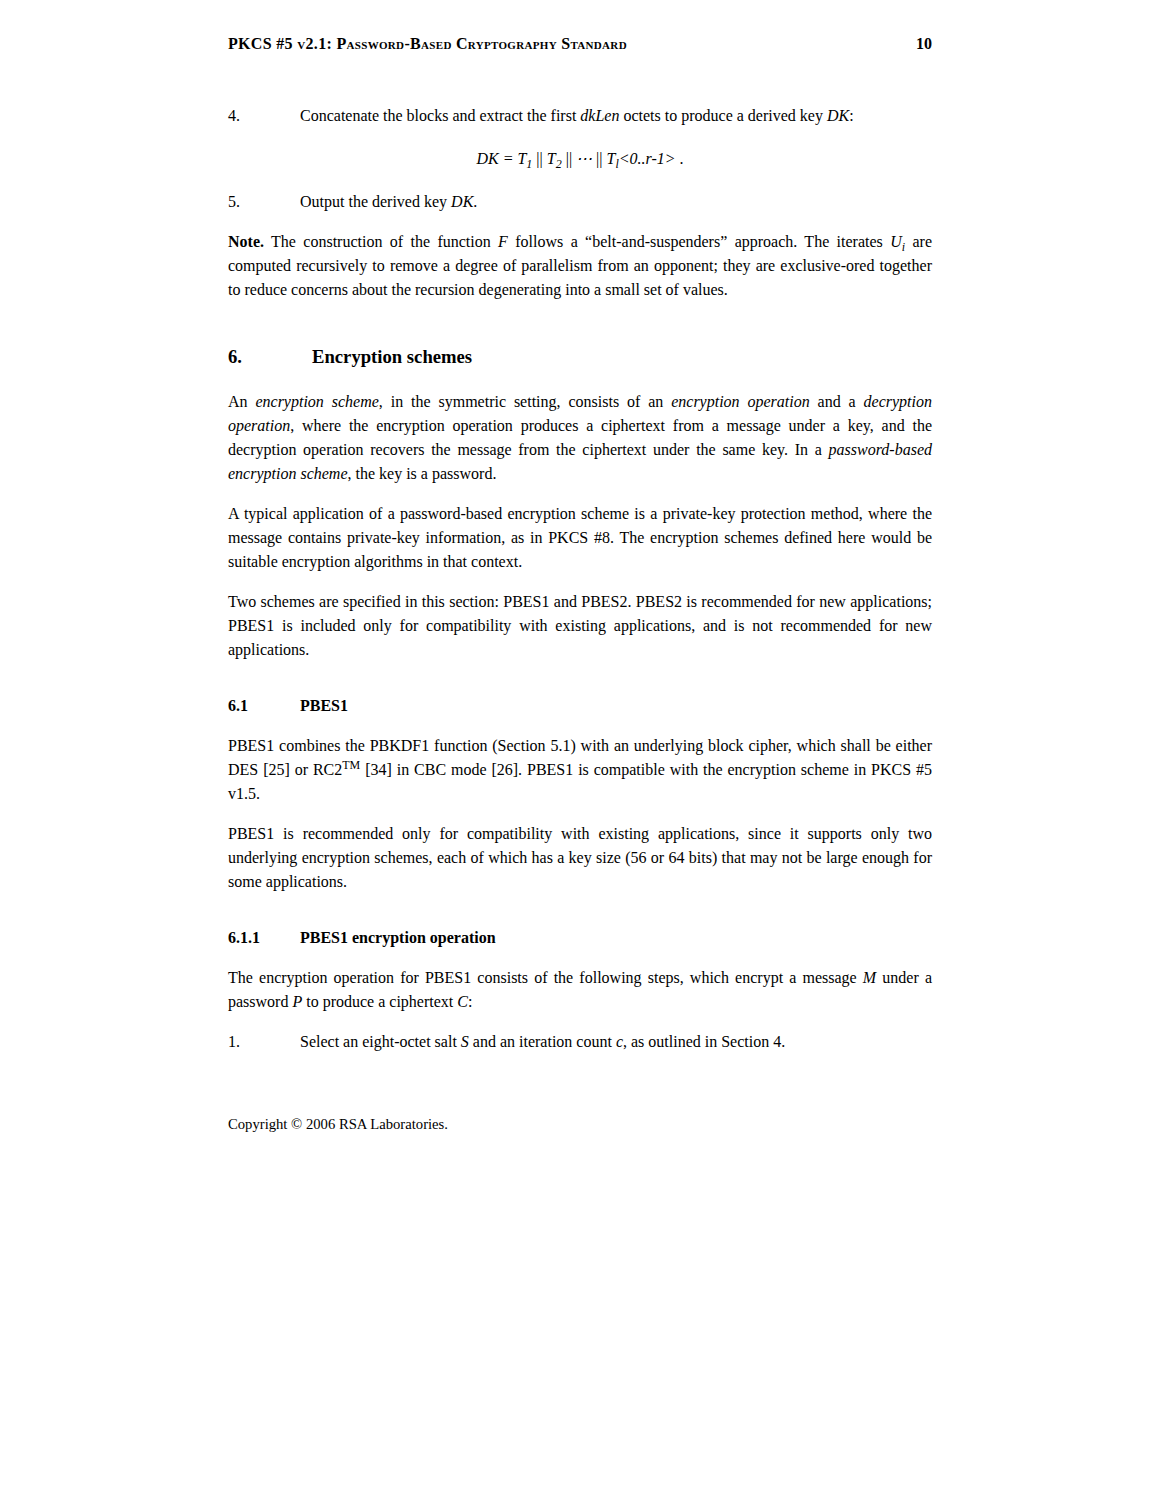PKCS #5 v2.1: Password-Based Cryptography Standard 10
4. Concatenate the blocks and extract the first dkLen octets to produce a derived key DK:
DK = T1 || T2 || ⋯ || Tl<0..r-1> .
5. Output the derived key DK.
Note. The construction of the function F follows a “belt-and-suspenders” approach. The iterates Ui are computed recursively to remove a degree of parallelism from an opponent; they are exclusive-ored together to reduce concerns about the recursion degenerating into a small set of values.
6. Encryption schemes
An encryption scheme, in the symmetric setting, consists of an encryption operation and a decryption operation, where the encryption operation produces a ciphertext from a message under a key, and the decryption operation recovers the message from the ciphertext under the same key. In a password-based encryption scheme, the key is a password.
A typical application of a password-based encryption scheme is a private-key protection method, where the message contains private-key information, as in PKCS #8. The encryption schemes defined here would be suitable encryption algorithms in that context.
Two schemes are specified in this section: PBES1 and PBES2. PBES2 is recommended for new applications; PBES1 is included only for compatibility with existing applications, and is not recommended for new applications.
6.1 PBES1
PBES1 combines the PBKDF1 function (Section 5.1) with an underlying block cipher, which shall be either DES [25] or RC2TM [34] in CBC mode [26]. PBES1 is compatible with the encryption scheme in PKCS #5 v1.5.
PBES1 is recommended only for compatibility with existing applications, since it supports only two underlying encryption schemes, each of which has a key size (56 or 64 bits) that may not be large enough for some applications.
6.1.1 PBES1 encryption operation
The encryption operation for PBES1 consists of the following steps, which encrypt a message M under a password P to produce a ciphertext C:
1. Select an eight-octet salt S and an iteration count c, as outlined in Section 4.
Copyright © 2006 RSA Laboratories.